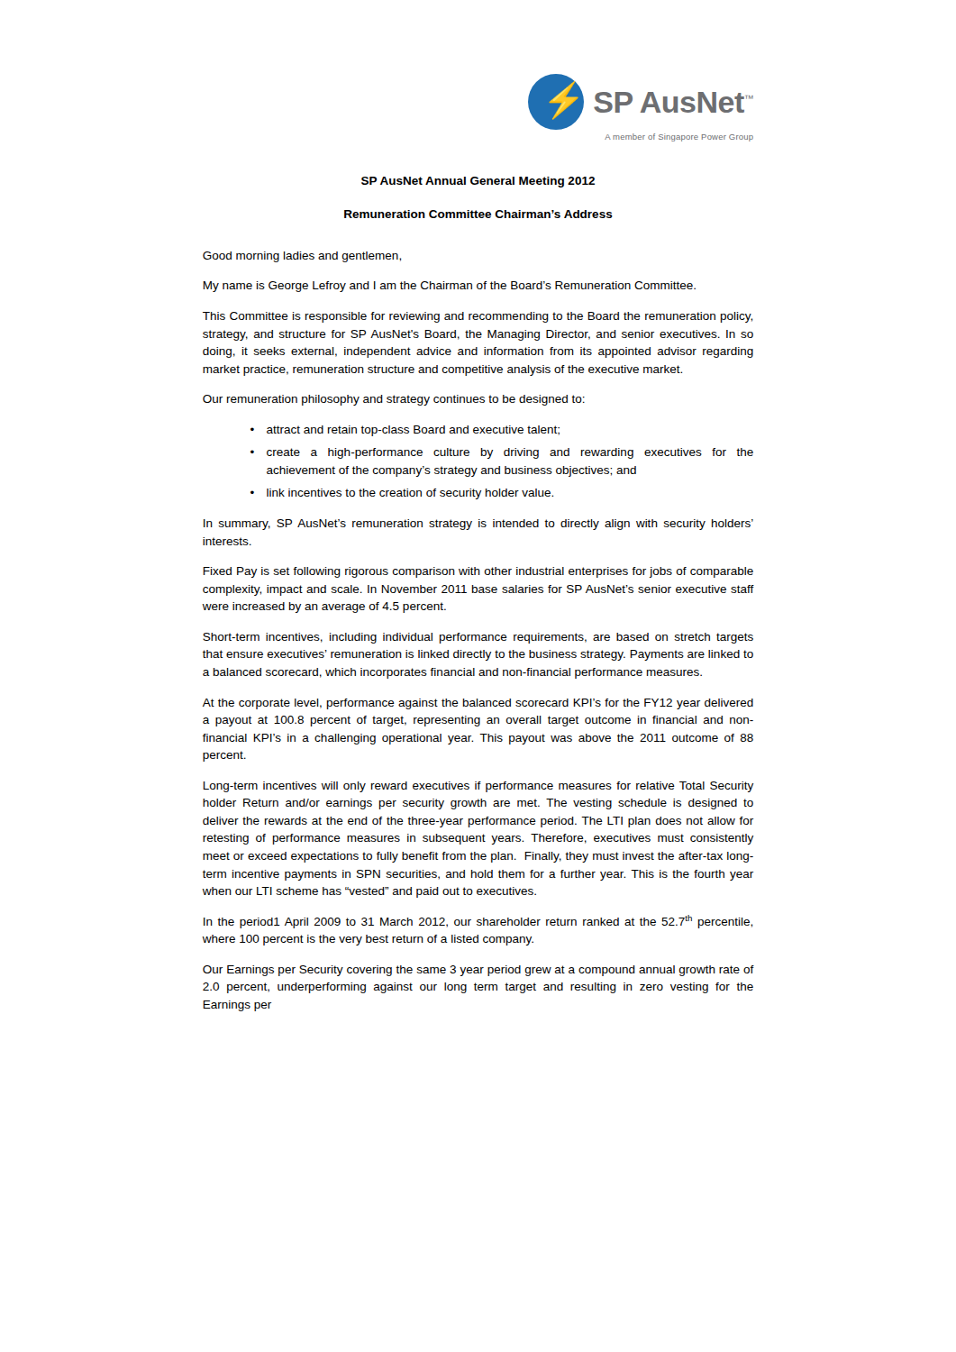SP AusNet™
A member of Singapore Power Group
SP AusNet Annual General Meeting 2012
Remuneration Committee Chairman’s Address
Good morning ladies and gentlemen,
My name is George Lefroy and I am the Chairman of the Board’s Remuneration Committee.
This Committee is responsible for reviewing and recommending to the Board the remuneration policy, strategy, and structure for SP AusNet's Board, the Managing Director, and senior executives. In so doing, it seeks external, independent advice and information from its appointed advisor regarding market practice, remuneration structure and competitive analysis of the executive market.
Our remuneration philosophy and strategy continues to be designed to:
attract and retain top-class Board and executive talent;
create a high-performance culture by driving and rewarding executives for the achievement of the company’s strategy and business objectives; and
link incentives to the creation of security holder value.
In summary, SP AusNet’s remuneration strategy is intended to directly align with security holders’ interests.
Fixed Pay is set following rigorous comparison with other industrial enterprises for jobs of comparable complexity, impact and scale. In November 2011 base salaries for SP AusNet’s senior executive staff were increased by an average of 4.5 percent.
Short-term incentives, including individual performance requirements, are based on stretch targets that ensure executives’ remuneration is linked directly to the business strategy. Payments are linked to a balanced scorecard, which incorporates financial and non-financial performance measures.
At the corporate level, performance against the balanced scorecard KPI’s for the FY12 year delivered a payout at 100.8 percent of target, representing an overall target outcome in financial and non-financial KPI’s in a challenging operational year. This payout was above the 2011 outcome of 88 percent.
Long-term incentives will only reward executives if performance measures for relative Total Security holder Return and/or earnings per security growth are met. The vesting schedule is designed to deliver the rewards at the end of the three-year performance period. The LTI plan does not allow for retesting of performance measures in subsequent years. Therefore, executives must consistently meet or exceed expectations to fully benefit from the plan. Finally, they must invest the after-tax long-term incentive payments in SPN securities, and hold them for a further year. This is the fourth year when our LTI scheme has “vested” and paid out to executives.
In the period1 April 2009 to 31 March 2012, our shareholder return ranked at the 52.7th percentile, where 100 percent is the very best return of a listed company.
Our Earnings per Security covering the same 3 year period grew at a compound annual growth rate of 2.0 percent, underperforming against our long term target and resulting in zero vesting for the Earnings per